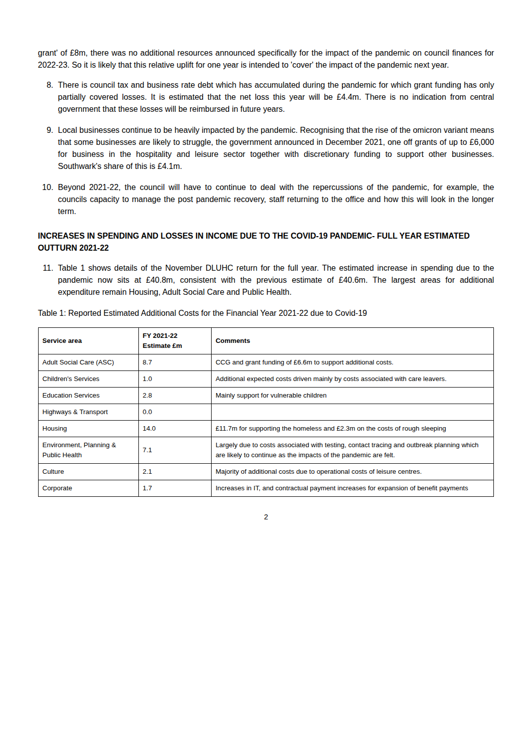grant' of £8m, there was no additional resources announced specifically for the impact of the pandemic on council finances for 2022-23. So it is likely that this relative uplift for one year is intended to 'cover' the impact of the pandemic next year.
There is council tax and business rate debt which has accumulated during the pandemic for which grant funding has only partially covered losses. It is estimated that the net loss this year will be £4.4m. There is no indication from central government that these losses will be reimbursed in future years.
Local businesses continue to be heavily impacted by the pandemic. Recognising that the rise of the omicron variant means that some businesses are likely to struggle, the government announced in December 2021, one off grants of up to £6,000 for business in the hospitality and leisure sector together with discretionary funding to support other businesses. Southwark's share of this is £4.1m.
Beyond 2021-22, the council will have to continue to deal with the repercussions of the pandemic, for example, the councils capacity to manage the post pandemic recovery, staff returning to the office and how this will look in the longer term.
Increases in spending and losses in income due to the Covid-19 pandemic- full year estimated outturn 2021-22
Table 1 shows details of the November DLUHC return for the full year. The estimated increase in spending due to the pandemic now sits at £40.8m, consistent with the previous estimate of £40.6m. The largest areas for additional expenditure remain Housing, Adult Social Care and Public Health.
Table 1: Reported Estimated Additional Costs for the Financial Year 2021-22 due to Covid-19
| Service area | FY 2021-22 Estimate £m | Comments |
| --- | --- | --- |
| Adult Social Care (ASC) | 8.7 | CCG and grant funding of £6.6m to support additional costs. |
| Children's Services | 1.0 | Additional expected costs driven mainly by costs associated with care leavers. |
| Education Services | 2.8 | Mainly support for vulnerable children |
| Highways & Transport | 0.0 | |
| Housing | 14.0 | £11.7m for supporting the homeless and £2.3m on the costs of rough sleeping |
| Environment, Planning & Public Health | 7.1 | Largely due to costs associated with testing, contact tracing and outbreak planning which are likely to continue as the impacts of the pandemic are felt. |
| Culture | 2.1 | Majority of additional costs due to operational costs of leisure centres. |
| Corporate | 1.7 | Increases in IT, and contractual payment increases for expansion of benefit payments |
2